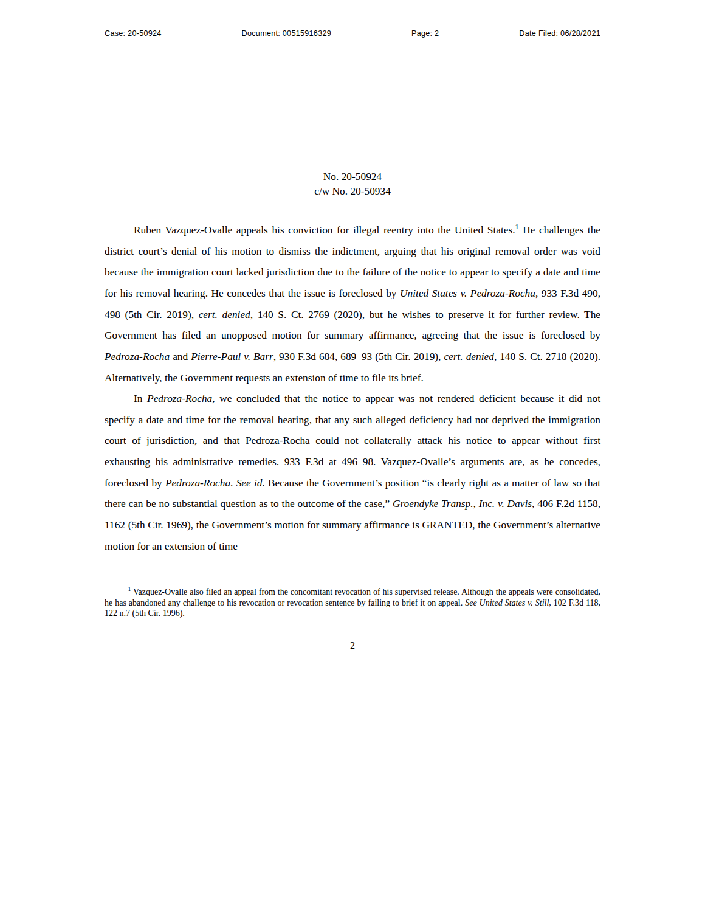Case: 20-50924 Document: 00515916329 Page: 2 Date Filed: 06/28/2021
No. 20-50924
c/w No. 20-50934
Ruben Vazquez-Ovalle appeals his conviction for illegal reentry into the United States.1 He challenges the district court’s denial of his motion to dismiss the indictment, arguing that his original removal order was void because the immigration court lacked jurisdiction due to the failure of the notice to appear to specify a date and time for his removal hearing. He concedes that the issue is foreclosed by United States v. Pedroza-Rocha, 933 F.3d 490, 498 (5th Cir. 2019), cert. denied, 140 S. Ct. 2769 (2020), but he wishes to preserve it for further review. The Government has filed an unopposed motion for summary affirmance, agreeing that the issue is foreclosed by Pedroza-Rocha and Pierre-Paul v. Barr, 930 F.3d 684, 689–93 (5th Cir. 2019), cert. denied, 140 S. Ct. 2718 (2020). Alternatively, the Government requests an extension of time to file its brief.
In Pedroza-Rocha, we concluded that the notice to appear was not rendered deficient because it did not specify a date and time for the removal hearing, that any such alleged deficiency had not deprived the immigration court of jurisdiction, and that Pedroza-Rocha could not collaterally attack his notice to appear without first exhausting his administrative remedies. 933 F.3d at 496–98. Vazquez-Ovalle’s arguments are, as he concedes, foreclosed by Pedroza-Rocha. See id. Because the Government’s position “is clearly right as a matter of law so that there can be no substantial question as to the outcome of the case,” Groendyke Transp., Inc. v. Davis, 406 F.2d 1158, 1162 (5th Cir. 1969), the Government’s motion for summary affirmance is GRANTED, the Government’s alternative motion for an extension of time
1 Vazquez-Ovalle also filed an appeal from the concomitant revocation of his supervised release. Although the appeals were consolidated, he has abandoned any challenge to his revocation or revocation sentence by failing to brief it on appeal. See United States v. Still, 102 F.3d 118, 122 n.7 (5th Cir. 1996).
2